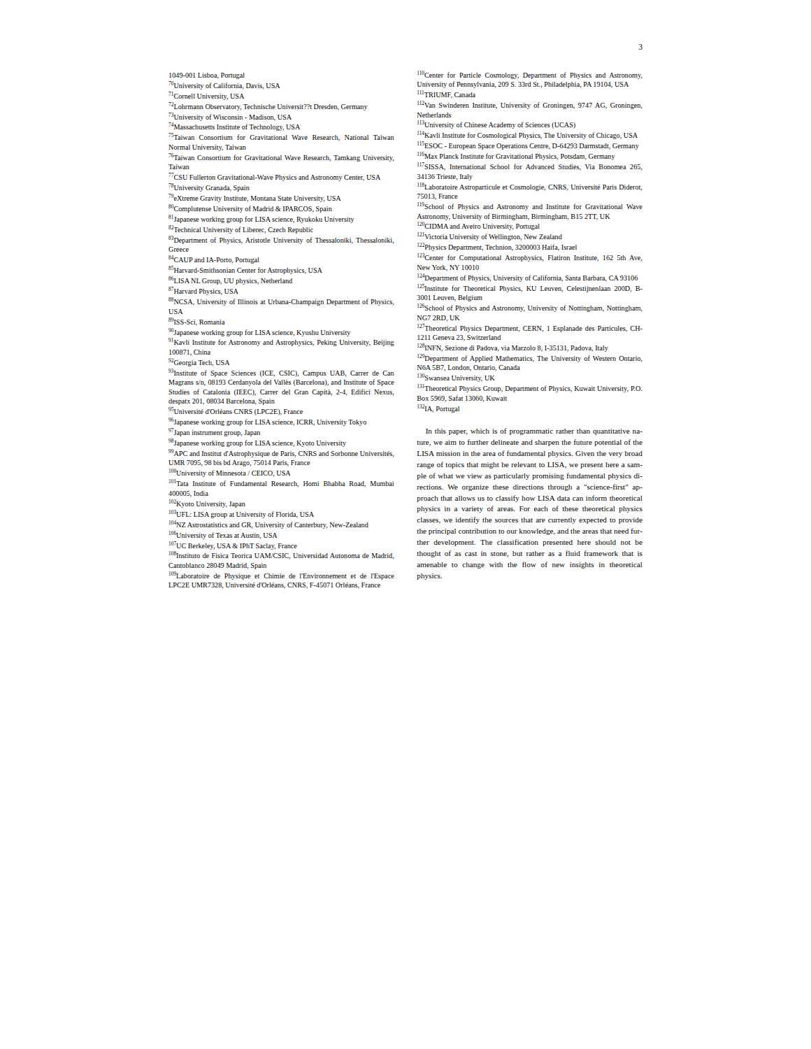3
1049-001 Lisboa, Portugal
70University of California, Davis, USA
71Cornell University, USA
72Lohrmann Observatory, Technische Universit??t Dresden, Germany
73University of Wisconsin - Madison, USA
74Massachusetts Institute of Technology, USA
75Taiwan Consortium for Gravitational Wave Research, National Taiwan Normal University, Taiwan
76Taiwan Consortium for Gravitational Wave Research, Tamkang University, Taiwan
77CSU Fullerton Gravitational-Wave Physics and Astronomy Center, USA
78University Granada, Spain
79eXtreme Gravity Institute, Montana State University, USA
80Complutense University of Madrid & IPARCOS, Spain
81Japanese working group for LISA science, Ryukoku University
82Technical University of Liberec, Czech Republic
83Department of Physics, Aristotle University of Thessaloniki, Thessaloniki, Greece
84CAUP and IA-Porto, Portugal
85Harvard-Smithsonian Center for Astrophysics, USA
86LISA NL Group, UU physics, Netherland
87Harvard Physics, USA
88NCSA, University of Illinois at Urbana-Champaign Department of Physics, USA
89ISS-Sci, Romania
90Japanese working group for LISA science, Kyushu University
91Kavli Institute for Astronomy and Astrophysics, Peking University, Beijing 100871, China
92Georgia Tech, USA
93Institute of Space Sciences (ICE, CSIC), Campus UAB, Carrer de Can Magrans s/n, 08193 Cerdanyola del Vallès (Barcelona), and Institute of Space Studies of Catalonia (IEEC), Carrer del Gran Capità, 2-4, Edifici Nexus, despatx 201, 08034 Barcelona, Spain
95Université d'Orléans CNRS (LPC2E), France
96Japanese working group for LISA science, ICRR, University Tokyo
97Japan instrument group, Japan
98Japanese working group for LISA science, Kyoto University
99APC and Institut d'Astrophysique de Paris, CNRS and Sorbonne Universités, UMR 7095, 98 bis bd Arago, 75014 Paris, France
100University of Minnesota / CEICO, USA
101Tata Institute of Fundamental Research, Homi Bhabha Road, Mumbai 400005, India
102Kyoto University, Japan
103UFL: LISA group at University of Florida, USA
104NZ Astrostatistics and GR, University of Canterbury, New-Zealand
106University of Texas at Austin, USA
107UC Berkeley, USA & IPhT Saclay, France
108Instituto de Fisica Teorica UAM/CSIC, Universidad Autonoma de Madrid, Cantoblanco 28049 Madrid, Spain
109Laboratoire de Physique et Chimie de l'Environnement et de l'Espace LPC2E UMR7328, Université d'Orléans, CNRS, F-45071 Orléans, France
110Center for Particle Cosmology, Department of Physics and Astronomy, University of Pennsylvania, 209 S. 33rd St., Philadelphia, PA 19104, USA
111TRIUMF, Canada
112Van Swinderen Institute, University of Groningen, 9747 AG, Groningen, Netherlands
113University of Chinese Academy of Sciences (UCAS)
114Kavli Institute for Cosmological Physics, The University of Chicago, USA
115ESOC - European Space Operations Centre, D-64293 Darmstadt, Germany
116Max Planck Institute for Gravitational Physics, Potsdam, Germany
117SISSA, International School for Advanced Studies, Via Bonomea 265, 34136 Trieste, Italy
118Laboratoire Astroparticule et Cosmologie, CNRS, Université Paris Diderot, 75013, France
119School of Physics and Astronomy and Institute for Gravitational Wave Astronomy, University of Birmingham, Birmingham, B15 2TT, UK
120CIDMA and Aveiro University, Portugal
121Victoria University of Wellington, New Zealand
122Physics Department, Technion, 3200003 Haifa, Israel
123Center for Computational Astrophysics, Flatiron Institute, 162 5th Ave, New York, NY 10010
124Department of Physics, University of California, Santa Barbara, CA 93106
125Institute for Theoretical Physics, KU Leuven, Celestijnenlaan 200D, B-3001 Leuven, Belgium
126School of Physics and Astronomy, University of Nottingham, Nottingham, NG7 2RD, UK
127Theoretical Physics Department, CERN, 1 Esplanade des Particules, CH-1211 Geneva 23, Switzerland
128INFN, Sezione di Padova, via Marzolo 8, I-35131, Padova, Italy
129Department of Applied Mathematics, The University of Western Ontario, N6A 5B7, London, Ontario, Canada
130Swansea University, UK
131Theoretical Physics Group, Department of Physics, Kuwait University, P.O. Box 5969, Safat 13060, Kuwait
132IA, Portugal
In this paper, which is of programmatic rather than quantitative nature, we aim to further delineate and sharpen the future potential of the LISA mission in the area of fundamental physics. Given the very broad range of topics that might be relevant to LISA, we present here a sample of what we view as particularly promising fundamental physics directions. We organize these directions through a "science-first" approach that allows us to classify how LISA data can inform theoretical physics in a variety of areas. For each of these theoretical physics classes, we identify the sources that are currently expected to provide the principal contribution to our knowledge, and the areas that need further development. The classification presented here should not be thought of as cast in stone, but rather as a fluid framework that is amenable to change with the flow of new insights in theoretical physics.